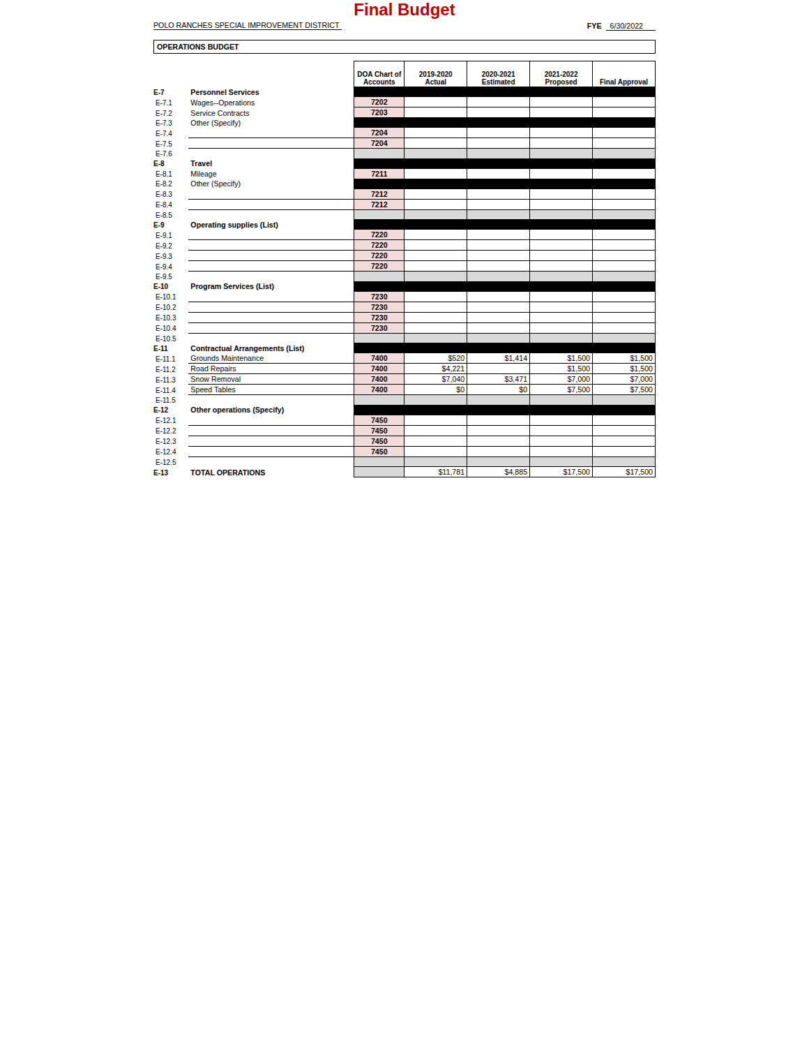Final Budget
POLO RANCHES SPECIAL IMPROVEMENT DISTRICT
FYE 6/30/2022
OPERATIONS BUDGET
| | | DOA Chart of Accounts | 2019-2020 Actual | 2020-2021 Estimated | 2021-2022 Proposed | Final Approval |
| --- | --- | --- | --- | --- | --- | --- |
| E-7 | Personnel Services | | | | | |
| E-7.1 | Wages--Operations | 7202 | | | | |
| E-7.2 | Service Contracts | 7203 | | | | |
| E-7.3 | Other (Specify) | | | | | |
| E-7.4 | | 7204 | | | | |
| E-7.5 | | 7204 | | | | |
| E-7.6 | | | | | | |
| E-8 | Travel | | | | | |
| E-8.1 | Mileage | 7211 | | | | |
| E-8.2 | Other (Specify) | | | | | |
| E-8.3 | | 7212 | | | | |
| E-8.4 | | 7212 | | | | |
| E-8.5 | | | | | | |
| E-9 | Operating supplies (List) | | | | | |
| E-9.1 | | 7220 | | | | |
| E-9.2 | | 7220 | | | | |
| E-9.3 | | 7220 | | | | |
| E-9.4 | | 7220 | | | | |
| E-9.5 | | | | | | |
| E-10 | Program Services (List) | | | | | |
| E-10.1 | | 7230 | | | | |
| E-10.2 | | 7230 | | | | |
| E-10.3 | | 7230 | | | | |
| E-10.4 | | 7230 | | | | |
| E-10.5 | | | | | | |
| E-11 | Contractual Arrangements (List) | | | | | |
| E-11.1 | Grounds Maintenance | 7400 | $520 | $1,414 | $1,500 | $1,500 |
| E-11.2 | Road Repairs | 7400 | $4,221 | | $1,500 | $1,500 |
| E-11.3 | Snow Removal | 7400 | $7,040 | $3,471 | $7,000 | $7,000 |
| E-11.4 | Speed Tables | 7400 | $0 | $0 | $7,500 | $7,500 |
| E-11.5 | | | | | | |
| E-12 | Other operations (Specify) | | | | | |
| E-12.1 | | 7450 | | | | |
| E-12.2 | | 7450 | | | | |
| E-12.3 | | 7450 | | | | |
| E-12.4 | | 7450 | | | | |
| E-12.5 | | | | | | |
| E-13 | TOTAL OPERATIONS | | $11,781 | $4,885 | $17,500 | $17,500 |